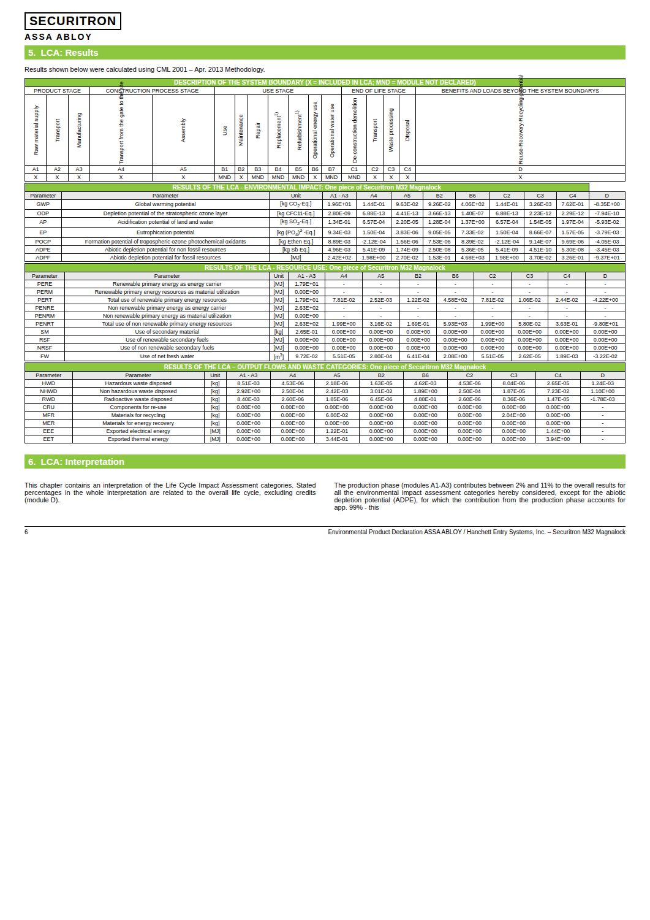SECURITRON
ASSA ABLOY
5. LCA: Results
Results shown below were calculated using CML 2001 – Apr. 2013 Methodology.
| DESCRIPTION OF THE SYSTEM BOUNDARY (X = INCLUDED IN LCA; MND = MODULE NOT DECLARED) |
| PRODUCT STAGE | CONSTRUCTION PROCESS STAGE | USE STAGE | END OF LIFE STAGE | BENEFITS AND LOADS BEYOND THE SYSTEM BOUNDARYS |
| Raw material supply | Transport | Manufacturing | Transport from the gate to the site | Assembly | Use | Maintenance | Repair | Replacement 1) | Refurbishment 1) | Operational energy use | Operational water use | De-construction demolition | Transport | Waste processing | Disposal | Reuse-Recovery-Recycling-potential |
| A1 | A2 | A3 | A4 | A5 | B1 | B2 | B3 | B4 | B5 | B6 | B7 | C1 | C2 | C3 | C4 | D |
| X | X | X | X | X | MND | X | MND | MND | MND | X | MND | MND | X | X | X | X |
| RESULTS OF THE LCA - ENVIRONMENTAL IMPACT: One piece of Securitron M32 Magnalock |
| Parameter | Parameter | Unit | A1 - A3 | A4 | A5 | B2 | B6 | C2 | C3 | C4 | D |
| GWP | Global warming potential | [kg CO 2 -Eq.] | 1.96E+01 | 1.44E-01 | 9.63E-02 | 9.26E-02 | 4.06E+02 | 1.44E-01 | 3.26E-03 | 7.62E-01 | -8.35E+00 |
| ODP | Depletion potential of the stratospheric ozone layer | [kg CFC11-Eq.] | 2.80E-09 | 6.88E-13 | 4.41E-13 | 3.66E-13 | 1.40E-07 | 6.88E-13 | 2.23E-12 | 2.29E-12 | -7.94E-10 |
| AP | Acidification potential of land and water | [kg SO 2 -Eq.] | 1.34E-01 | 6.57E-04 | 2.20E-05 | 1.28E-04 | 1.37E+00 | 6.57E-04 | 1.54E-05 | 1.97E-04 | -5.93E-02 |
| EP | Eutrophication potential | [kg (PO 4 ) 3- -Eq.] | 9.34E-03 | 1.50E-04 | 3.83E-06 | 9.05E-05 | 7.33E-02 | 1.50E-04 | 8.66E-07 | 1.57E-05 | -3.79E-03 |
| POCP | Formation potential of tropospheric ozone photochemical oxidants | [kg Ethen Eq.] | 8.89E-03 | -2.12E-04 | 1.56E-06 | 7.53E-06 | 8.39E-02 | -2.12E-04 | 9.14E-07 | 9.69E-06 | -4.05E-03 |
| ADPE | Abiotic depletion potential for non fossil resources | [kg Sb Eq.] | 4.96E-03 | 5.41E-09 | 1.74E-09 | 2.50E-08 | 5.36E-05 | 5.41E-09 | 4.51E-10 | 5.30E-08 | -3.45E-03 |
| ADPF | Abiotic depletion potential for fossil resources | [MJ] | 2.42E+02 | 1.98E+00 | 2.70E-02 | 1.53E-01 | 4.68E+03 | 1.98E+00 | 3.70E-02 | 3.26E-01 | -9.37E+01 |
| RESULTS OF THE LCA - RESOURCE USE: One piece of Securitron M32 Magnalock |
| Parameter | Parameter | Unit | A1 - A3 | A4 | A5 | B2 | B6 | C2 | C3 | C4 | D |
| PERE | Renewable primary energy as energy carrier | [MJ] | 1.79E+01 | - | - | - | - | - | - | - | - |
| PERM | Renewable primary energy resources as material utilization | [MJ] | 0.00E+00 | - | - | - | - | - | - | - | - |
| PERT | Total use of renewable primary energy resources | [MJ] | 1.79E+01 | 7.81E-02 | 2.52E-03 | 1.22E-02 | 4.58E+02 | 7.81E-02 | 1.06E-02 | 2.44E-02 | -4.22E+00 |
| PENRE | Non renewable primary energy as energy carrier | [MJ] | 2.63E+02 | - | - | - | - | - | - | - | - |
| PENRM | Non renewable primary energy as material utilization | [MJ] | 0.00E+00 | - | - | - | - | - | - | - | - |
| PENRT | Total use of non renewable primary energy resources | [MJ] | 2.63E+02 | 1.99E+00 | 3.16E-02 | 1.69E-01 | 5.93E+03 | 1.99E+00 | 5.80E-02 | 3.63E-01 | -9.80E+01 |
| SM | Use of secondary material | [kg] | 2.65E-01 | 0.00E+00 | 0.00E+00 | 0.00E+00 | 0.00E+00 | 0.00E+00 | 0.00E+00 | 0.00E+00 | 0.00E+00 |
| RSF | Use of renewable secondary fuels | [MJ] | 0.00E+00 | 0.00E+00 | 0.00E+00 | 0.00E+00 | 0.00E+00 | 0.00E+00 | 0.00E+00 | 0.00E+00 | 0.00E+00 |
| NRSF | Use of non renewable secondary fuels | [MJ] | 0.00E+00 | 0.00E+00 | 0.00E+00 | 0.00E+00 | 0.00E+00 | 0.00E+00 | 0.00E+00 | 0.00E+00 | 0.00E+00 |
| FW | Use of net fresh water | [m 3 ] | 9.72E-02 | 5.51E-05 | 2.80E-04 | 6.41E-04 | 2.08E+00 | 5.51E-05 | 2.62E-05 | 1.89E-03 | -3.22E-02 |
| RESULTS OF THE LCA – OUTPUT FLOWS AND WASTE CATEGORIES: One piece of Securitron M32 Magnalock |
| Parameter | Parameter | Unit | A1 - A3 | A4 | A5 | B2 | B6 | C2 | C3 | C4 | D |
| HWD | Hazardous waste disposed | [kg] | 8.51E-03 | 4.53E-06 | 2.18E-06 | 1.63E-05 | 4.62E-03 | 4.53E-06 | 8.04E-06 | 2.65E-05 | 1.24E-03 |
| NHWD | Non hazardous waste disposed | [kg] | 2.92E+00 | 2.50E-04 | 2.42E-03 | 3.01E-02 | 1.89E+00 | 2.50E-04 | 1.87E-05 | 7.23E-02 | 1.10E+00 |
| RWD | Radioactive waste disposed | [kg] | 8.40E-03 | 2.60E-06 | 1.85E-06 | 6.45E-06 | 4.88E-01 | 2.60E-06 | 8.36E-06 | 1.47E-05 | -1.78E-03 |
| CRU | Components for re-use | [kg] | 0.00E+00 | 0.00E+00 | 0.00E+00 | 0.00E+00 | 0.00E+00 | 0.00E+00 | 0.00E+00 | 0.00E+00 | - |
| MFR | Materials for recycling | [kg] | 0.00E+00 | 0.00E+00 | 6.80E-02 | 0.00E+00 | 0.00E+00 | 0.00E+00 | 2.04E+00 | 0.00E+00 | - |
| MER | Materials for energy recovery | [kg] | 0.00E+00 | 0.00E+00 | 0.00E+00 | 0.00E+00 | 0.00E+00 | 0.00E+00 | 0.00E+00 | 0.00E+00 | - |
| EEE | Exported electrical energy | [MJ] | 0.00E+00 | 0.00E+00 | 1.22E-01 | 0.00E+00 | 0.00E+00 | 0.00E+00 | 0.00E+00 | 1.44E+00 | - |
| EET | Exported thermal energy | [MJ] | 0.00E+00 | 0.00E+00 | 3.44E-01 | 0.00E+00 | 0.00E+00 | 0.00E+00 | 0.00E+00 | 3.94E+00 | - |
6. LCA: Interpretation
This chapter contains an interpretation of the Life Cycle Impact Assessment categories. Stated percentages in the whole interpretation are related to the overall life cycle, excluding credits (module D).
The production phase (modules A1-A3) contributes between 2% and 11% to the overall results for all the environmental impact assessment categories hereby considered, except for the abiotic depletion potential (ADPE), for which the contribution from the production phase accounts for app. 99% - this
6 Environmental Product Declaration ASSA ABLOY / Hanchett Entry Systems, Inc. – Securitron M32 Magnalock